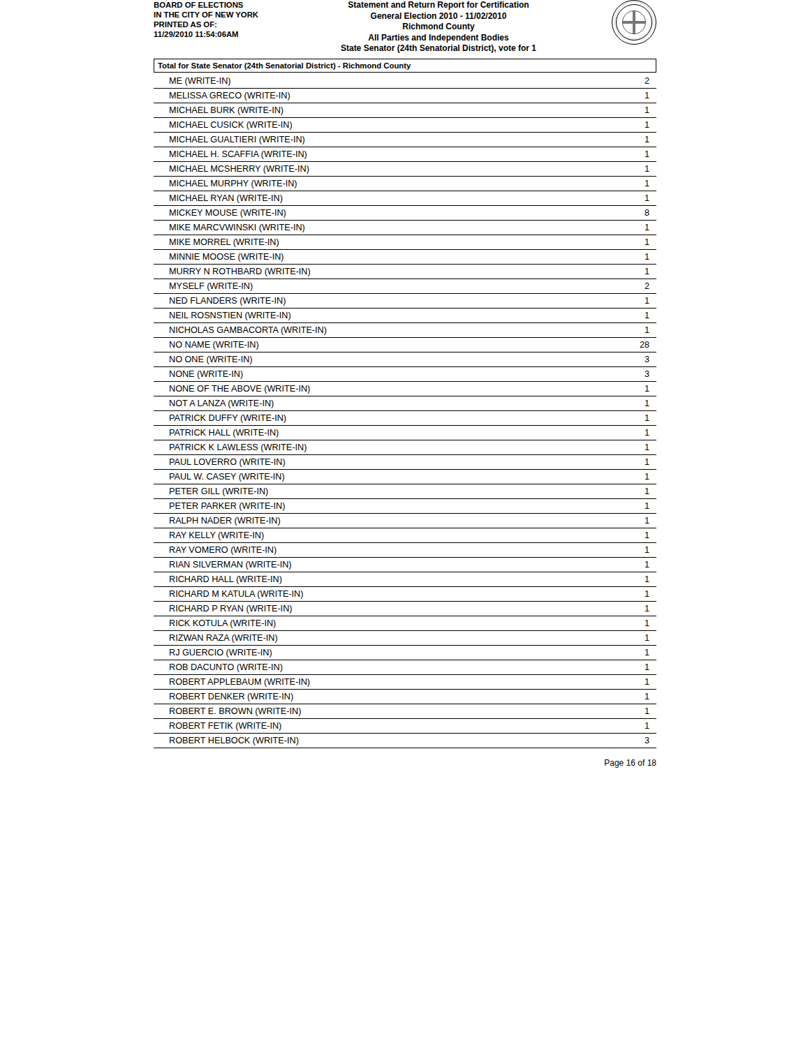BOARD OF ELECTIONS
IN THE CITY OF NEW YORK
PRINTED AS OF:
11/29/2010 11:54:06AM
Statement and Return Report for Certification
General Election 2010 - 11/02/2010
Richmond County
All Parties and Independent Bodies
State Senator (24th Senatorial District), vote for 1
Total for State Senator (24th Senatorial District) - Richmond County
| ME (WRITE-IN) | 2 |
| MELISSA GRECO (WRITE-IN) | 1 |
| MICHAEL BURK (WRITE-IN) | 1 |
| MICHAEL CUSICK (WRITE-IN) | 1 |
| MICHAEL GUALTIERI (WRITE-IN) | 1 |
| MICHAEL H. SCAFFIA (WRITE-IN) | 1 |
| MICHAEL MCSHERRY (WRITE-IN) | 1 |
| MICHAEL MURPHY (WRITE-IN) | 1 |
| MICHAEL RYAN (WRITE-IN) | 1 |
| MICKEY MOUSE (WRITE-IN) | 8 |
| MIKE MARCVWINSKI (WRITE-IN) | 1 |
| MIKE MORREL (WRITE-IN) | 1 |
| MINNIE MOOSE (WRITE-IN) | 1 |
| MURRY N ROTHBARD (WRITE-IN) | 1 |
| MYSELF (WRITE-IN) | 2 |
| NED FLANDERS (WRITE-IN) | 1 |
| NEIL ROSNSTIEN (WRITE-IN) | 1 |
| NICHOLAS GAMBACORTA (WRITE-IN) | 1 |
| NO NAME (WRITE-IN) | 28 |
| NO ONE (WRITE-IN) | 3 |
| NONE (WRITE-IN) | 3 |
| NONE OF THE ABOVE (WRITE-IN) | 1 |
| NOT A LANZA (WRITE-IN) | 1 |
| PATRICK DUFFY (WRITE-IN) | 1 |
| PATRICK HALL (WRITE-IN) | 1 |
| PATRICK K LAWLESS (WRITE-IN) | 1 |
| PAUL LOVERRO (WRITE-IN) | 1 |
| PAUL W. CASEY (WRITE-IN) | 1 |
| PETER GILL (WRITE-IN) | 1 |
| PETER PARKER (WRITE-IN) | 1 |
| RALPH NADER (WRITE-IN) | 1 |
| RAY KELLY (WRITE-IN) | 1 |
| RAY VOMERO (WRITE-IN) | 1 |
| RIAN SILVERMAN (WRITE-IN) | 1 |
| RICHARD HALL (WRITE-IN) | 1 |
| RICHARD M KATULA (WRITE-IN) | 1 |
| RICHARD P RYAN (WRITE-IN) | 1 |
| RICK KOTULA (WRITE-IN) | 1 |
| RIZWAN RAZA (WRITE-IN) | 1 |
| RJ GUERCIO (WRITE-IN) | 1 |
| ROB DACUNTO (WRITE-IN) | 1 |
| ROBERT APPLEBAUM (WRITE-IN) | 1 |
| ROBERT DENKER (WRITE-IN) | 1 |
| ROBERT E. BROWN (WRITE-IN) | 1 |
| ROBERT FETIK (WRITE-IN) | 1 |
| ROBERT HELBOCK (WRITE-IN) | 3 |
Page 16 of 18